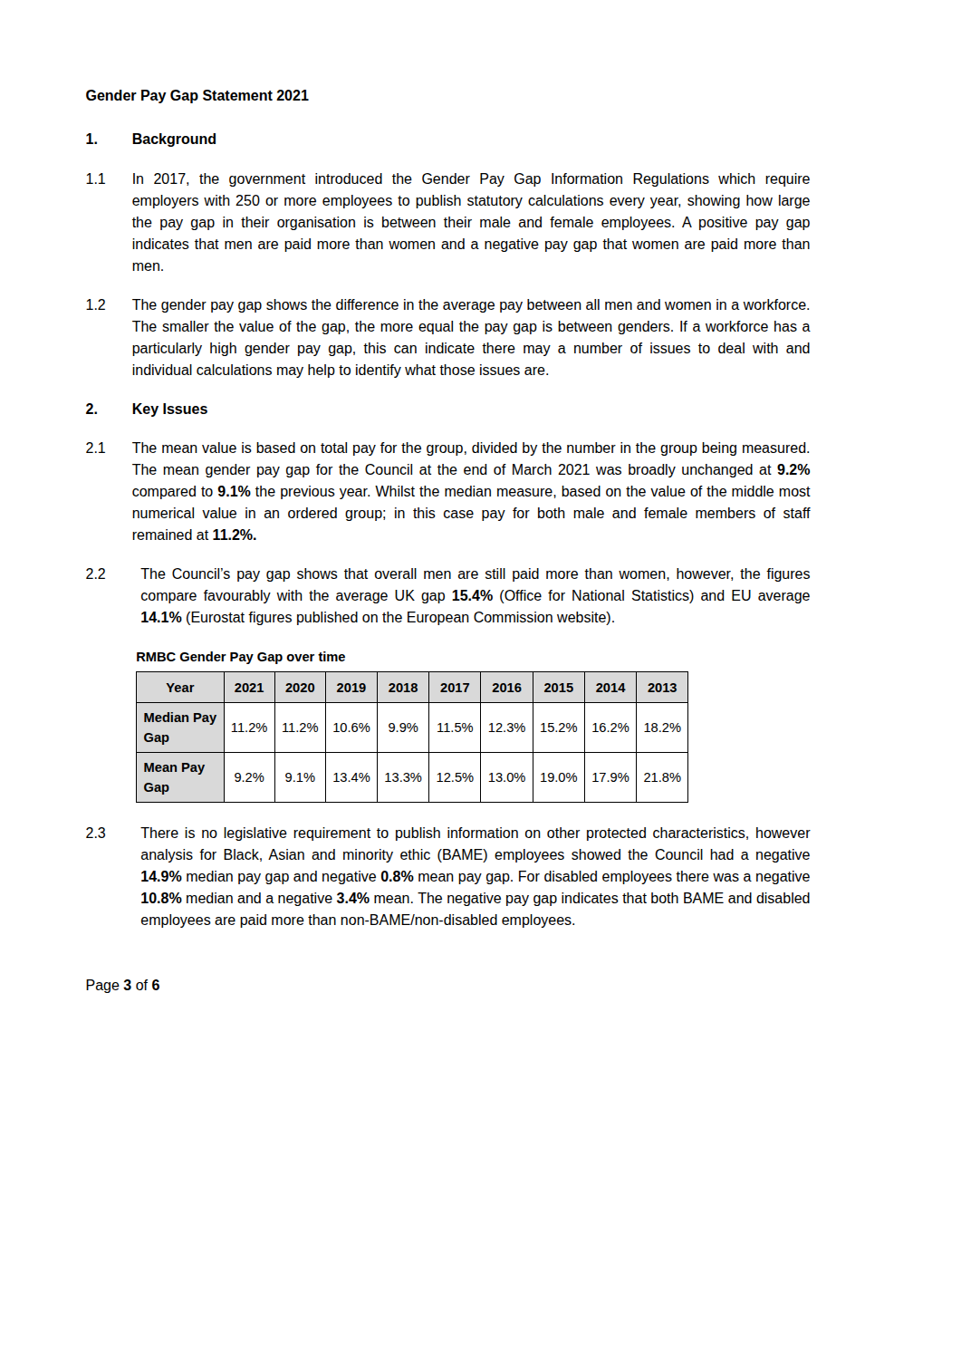Gender Pay Gap Statement 2021
1.
Background
1.1
In 2017, the government introduced the Gender Pay Gap Information Regulations which require employers with 250 or more employees to publish statutory calculations every year, showing how large the pay gap in their organisation is between their male and female employees. A positive pay gap indicates that men are paid more than women and a negative pay gap that women are paid more than men.
1.2
The gender pay gap shows the difference in the average pay between all men and women in a workforce. The smaller the value of the gap, the more equal the pay gap is between genders. If a workforce has a particularly high gender pay gap, this can indicate there may a number of issues to deal with and individual calculations may help to identify what those issues are.
2.
Key Issues
2.1
The mean value is based on total pay for the group, divided by the number in the group being measured. The mean gender pay gap for the Council at the end of March 2021 was broadly unchanged at 9.2% compared to 9.1% the previous year. Whilst the median measure, based on the value of the middle most numerical value in an ordered group; in this case pay for both male and female members of staff remained at 11.2%.
2.2
The Council’s pay gap shows that overall men are still paid more than women, however, the figures compare favourably with the average UK gap 15.4% (Office for National Statistics) and EU average 14.1% (Eurostat figures published on the European Commission website).
RMBC Gender Pay Gap over time
| Year | 2021 | 2020 | 2019 | 2018 | 2017 | 2016 | 2015 | 2014 | 2013 |
| --- | --- | --- | --- | --- | --- | --- | --- | --- | --- |
| Median Pay Gap | 11.2% | 11.2% | 10.6% | 9.9% | 11.5% | 12.3% | 15.2% | 16.2% | 18.2% |
| Mean Pay Gap | 9.2% | 9.1% | 13.4% | 13.3% | 12.5% | 13.0% | 19.0% | 17.9% | 21.8% |
2.3
There is no legislative requirement to publish information on other protected characteristics, however analysis for Black, Asian and minority ethic (BAME) employees showed the Council had a negative 14.9% median pay gap and negative 0.8% mean pay gap. For disabled employees there was a negative 10.8% median and a negative 3.4% mean. The negative pay gap indicates that both BAME and disabled employees are paid more than non-BAME/non-disabled employees.
Page 3 of 6